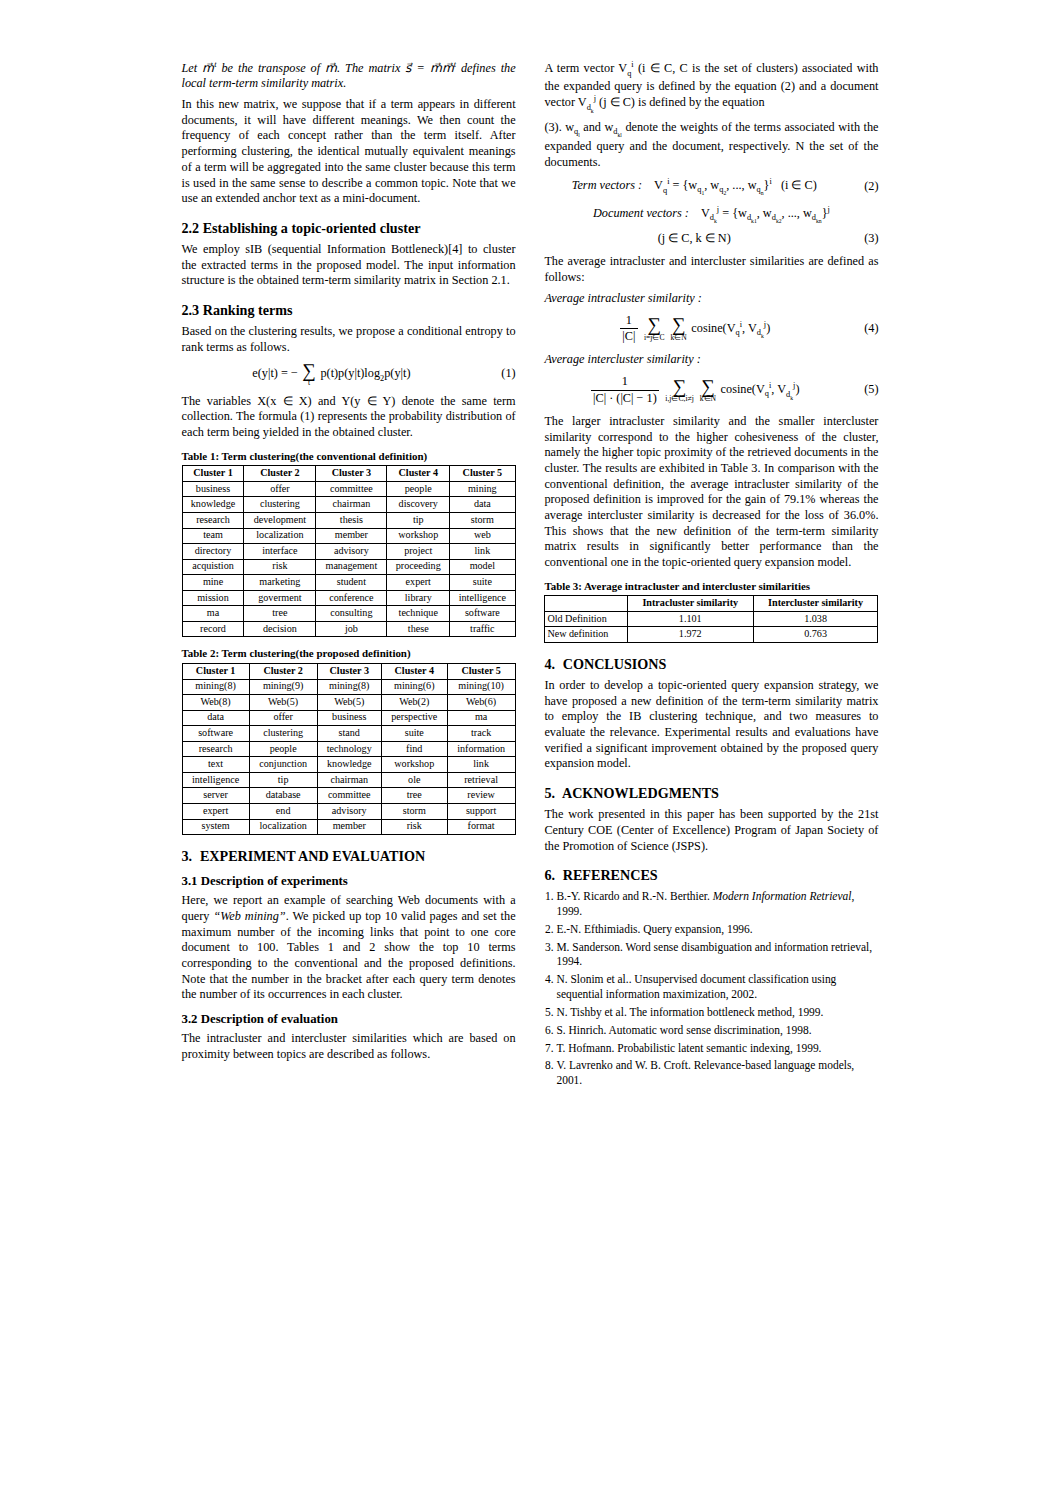Let m⃗t be the transpose of m⃗. The matrix s⃗ = m⃗m⃗t defines the local term-term similarity matrix.
In this new matrix, we suppose that if a term appears in different documents, it will have different meanings. We then count the frequency of each concept rather than the term itself. After performing clustering, the identical mutually equivalent meanings of a term will be aggregated into the same cluster because this term is used in the same sense to describe a common topic. Note that we use an extended anchor text as a mini-document.
2.2 Establishing a topic-oriented cluster
We employ sIB (sequential Information Bottleneck)[4] to cluster the extracted terms in the proposed model. The input information structure is the obtained term-term similarity matrix in Section 2.1.
2.3 Ranking terms
Based on the clustering results, we propose a conditional entropy to rank terms as follows.
e(y|t) = − ∑t p(t)p(y|t)log2p(y|t)
(1)
The variables X(x ∈ X) and Y(y ∈ Y) denote the same term collection. The formula (1) represents the probability distribution of each term being yielded in the obtained cluster.
Table 1: Term clustering(the conventional definition)
| Cluster 1 | Cluster 2 | Cluster 3 | Cluster 4 | Cluster 5 |
| --- | --- | --- | --- | --- |
| business | offer | committee | people | mining |
| knowledge | clustering | chairman | discovery | data |
| research | development | thesis | tip | storm |
| team | localization | member | workshop | web |
| directory | interface | advisory | project | link |
| acquistion | risk | management | proceeding | model |
| mine | marketing | student | expert | suite |
| mission | goverment | conference | library | intelligence |
| ma | tree | consulting | technique | software |
| record | decision | job | these | traffic |
Table 2: Term clustering(the proposed definition)
| Cluster 1 | Cluster 2 | Cluster 3 | Cluster 4 | Cluster 5 |
| --- | --- | --- | --- | --- |
| mining(8) | mining(9) | mining(8) | mining(6) | mining(10) |
| Web(8) | Web(5) | Web(5) | Web(2) | Web(6) |
| data | offer | business | perspective | ma |
| software | clustering | stand | suite | track |
| research | people | technology | find | information |
| text | conjunction | knowledge | workshop | link |
| intelligence | tip | chairman | ole | retrieval |
| server | database | committee | tree | review |
| expert | end | advisory | storm | support |
| system | localization | member | risk | format |
3. EXPERIMENT AND EVALUATION
3.1 Description of experiments
Here, we report an example of searching Web documents with a query “Web mining”. We picked up top 10 valid pages and set the maximum number of the incoming links that point to one core document to 100. Tables 1 and 2 show the top 10 terms corresponding to the conventional and the proposed definitions. Note that the number in the bracket after each query term denotes the number of its occurrences in each cluster.
3.2 Description of evaluation
The intracluster and intercluster similarities which are based on proximity between topics are described as follows.
A term vector Vqi (i ∈ C, C is the set of clusters) associated with the expanded query is defined by the equation (2) and a document vector Vdkj (j ∈ C) is defined by the equation
(3). wql and wdkl denote the weights of the terms associated with the expanded query and the document, respectively. N the set of the documents.
Term vectors : Vqi = {wq1, wq2, ..., wqn}i (i ∈ C)
(2)
Document vectors : Vdkj = {wdk1, wdk2, ..., wdkn}j
(j ∈ C, k ∈ N)
(3)
The average intracluster and intercluster similarities are defined as follows:
Average intracluster similarity :
1|C| ∑i=j∈C ∑k∈N cosine(Vqi, Vdkj)
(4)
Average intercluster similarity :
1|C| · (|C| − 1) ∑i,j∈C,i≠j ∑k∈N cosine(Vqi, Vdkj)
(5)
The larger intracluster similarity and the smaller intercluster similarity correspond to the higher cohesiveness of the cluster, namely the higher topic proximity of the retrieved documents in the cluster. The results are exhibited in Table 3. In comparison with the conventional definition, the average intracluster similarity of the proposed definition is improved for the gain of 79.1% whereas the average intercluster similarity is decreased for the loss of 36.0%. This shows that the new definition of the term-term similarity matrix results in significantly better performance than the conventional one in the topic-oriented query expansion model.
Table 3: Average intracluster and intercluster similarities
| | Intracluster similarity | Intercluster similarity |
| --- | --- | --- |
| Old Definition | 1.101 | 1.038 |
| New definition | 1.972 | 0.763 |
4. CONCLUSIONS
In order to develop a topic-oriented query expansion strategy, we have proposed a new definition of the term-term similarity matrix to employ the IB clustering technique, and two measures to evaluate the relevance. Experimental results and evaluations have verified a significant improvement obtained by the proposed query expansion model.
5. ACKNOWLEDGMENTS
The work presented in this paper has been supported by the 21st Century COE (Center of Excellence) Program of Japan Society of the Promotion of Science (JSPS).
6. REFERENCES
B.-Y. Ricardo and R.-N. Berthier. Modern Information Retrieval, 1999.
E.-N. Efthimiadis. Query expansion, 1996.
M. Sanderson. Word sense disambiguation and information retrieval, 1994.
N. Slonim et al.. Unsupervised document classification using sequential information maximization, 2002.
N. Tishby et al. The information bottleneck method, 1999.
S. Hinrich. Automatic word sense discrimination, 1998.
T. Hofmann. Probabilistic latent semantic indexing, 1999.
V. Lavrenko and W. B. Croft. Relevance-based language models, 2001.